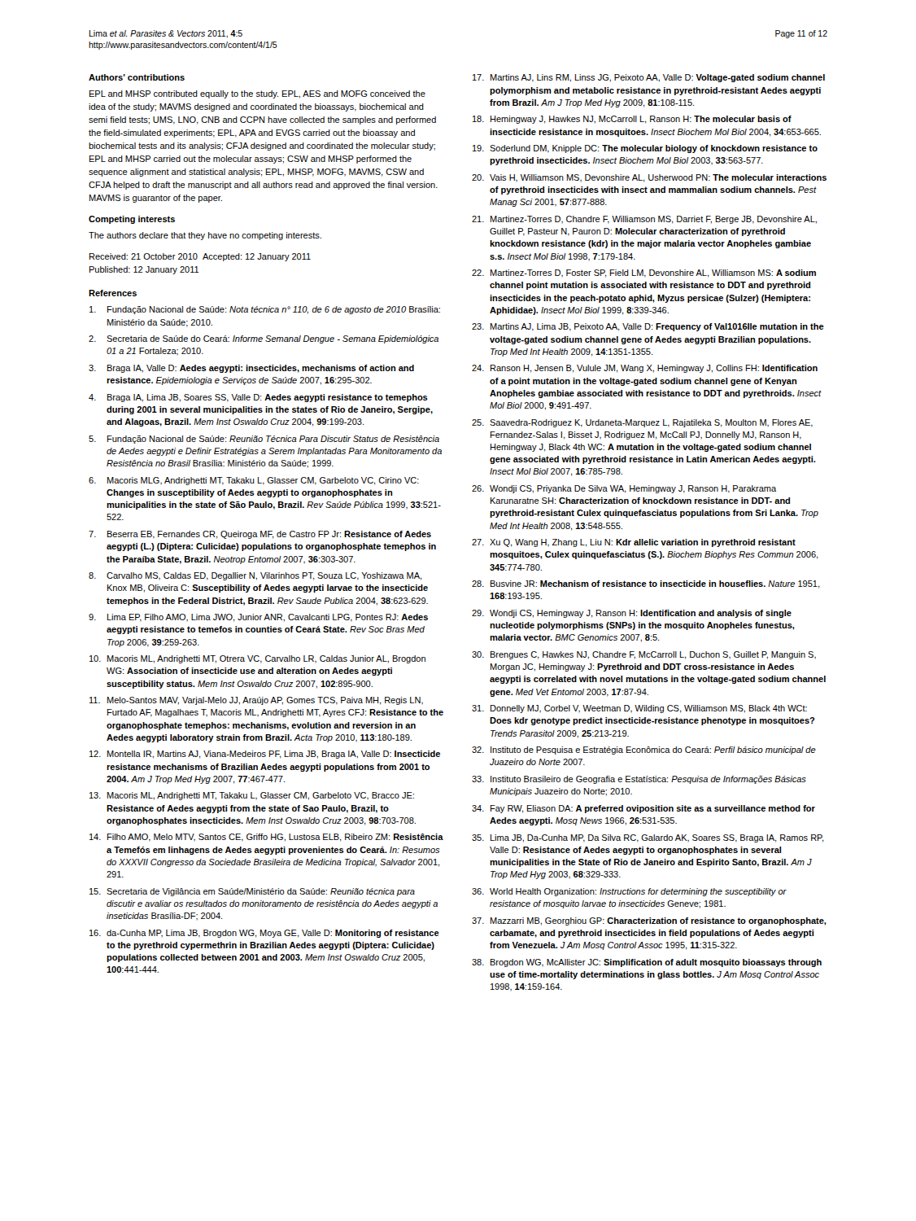Lima et al. Parasites & Vectors 2011, 4:5
http://www.parasitesandvectors.com/content/4/1/5
Page 11 of 12
Authors' contributions
EPL and MHSP contributed equally to the study. EPL, AES and MOFG conceived the idea of the study; MAVMS designed and coordinated the bioassays, biochemical and semi field tests; UMS, LNO, CNB and CCPN have collected the samples and performed the field-simulated experiments; EPL, APA and EVGS carried out the bioassay and biochemical tests and its analysis; CFJA designed and coordinated the molecular study; EPL and MHSP carried out the molecular assays; CSW and MHSP performed the sequence alignment and statistical analysis; EPL, MHSP, MOFG, MAVMS, CSW and CFJA helped to draft the manuscript and all authors read and approved the final version. MAVMS is guarantor of the paper.
Competing interests
The authors declare that they have no competing interests.
Received: 21 October 2010 Accepted: 12 January 2011
Published: 12 January 2011
References
Fundação Nacional de Saúde: Nota técnica n° 110, de 6 de agosto de 2010 Brasília: Ministério da Saúde; 2010.
Secretaria de Saúde do Ceará: Informe Semanal Dengue - Semana Epidemiológica 01 a 21 Fortaleza; 2010.
Braga IA, Valle D: Aedes aegypti: insecticides, mechanisms of action and resistance. Epidemiologia e Serviços de Saúde 2007, 16:295-302.
Braga IA, Lima JB, Soares SS, Valle D: Aedes aegypti resistance to temephos during 2001 in several municipalities in the states of Rio de Janeiro, Sergipe, and Alagoas, Brazil. Mem Inst Oswaldo Cruz 2004, 99:199-203.
Fundação Nacional de Saúde: Reunião Técnica Para Discutir Status de Resistência de Aedes aegypti e Definir Estratégias a Serem Implantadas Para Monitoramento da Resistência no Brasil Brasília: Ministério da Saúde; 1999.
Macoris MLG, Andrighetti MT, Takaku L, Glasser CM, Garbeloto VC, Cirino VC: Changes in susceptibility of Aedes aegypti to organophosphates in municipalities in the state of São Paulo, Brazil. Rev Saúde Pública 1999, 33:521-522.
Beserra EB, Fernandes CR, Queiroga MF, de Castro FP Jr: Resistance of Aedes aegypti (L.) (Diptera: Culicidae) populations to organophosphate temephos in the Paraíba State, Brazil. Neotrop Entomol 2007, 36:303-307.
Carvalho MS, Caldas ED, Degallier N, Vilarinhos PT, Souza LC, Yoshizawa MA, Knox MB, Oliveira C: Susceptibility of Aedes aegypti larvae to the insecticide temephos in the Federal District, Brazil. Rev Saude Publica 2004, 38:623-629.
Lima EP, Filho AMO, Lima JWO, Junior ANR, Cavalcanti LPG, Pontes RJ: Aedes aegypti resistance to temefos in counties of Ceará State. Rev Soc Bras Med Trop 2006, 39:259-263.
Macoris ML, Andrighetti MT, Otrera VC, Carvalho LR, Caldas Junior AL, Brogdon WG: Association of insecticide use and alteration on Aedes aegypti susceptibility status. Mem Inst Oswaldo Cruz 2007, 102:895-900.
Melo-Santos MAV, Varjal-Melo JJ, Araújo AP, Gomes TCS, Paiva MH, Regis LN, Furtado AF, Magalhaes T, Macoris ML, Andrighetti MT, Ayres CFJ: Resistance to the organophosphate temephos: mechanisms, evolution and reversion in an Aedes aegypti laboratory strain from Brazil. Acta Trop 2010, 113:180-189.
Montella IR, Martins AJ, Viana-Medeiros PF, Lima JB, Braga IA, Valle D: Insecticide resistance mechanisms of Brazilian Aedes aegypti populations from 2001 to 2004. Am J Trop Med Hyg 2007, 77:467-477.
Macoris ML, Andrighetti MT, Takaku L, Glasser CM, Garbeloto VC, Bracco JE: Resistance of Aedes aegypti from the state of Sao Paulo, Brazil, to organophosphates insecticides. Mem Inst Oswaldo Cruz 2003, 98:703-708.
Filho AMO, Melo MTV, Santos CE, Griffo HG, Lustosa ELB, Ribeiro ZM: Resistência a Temefós em linhagens de Aedes aegypti provenientes do Ceará. In: Resumos do XXXVII Congresso da Sociedade Brasileira de Medicina Tropical, Salvador 2001, 291.
Secretaria de Vigilância em Saúde/Ministério da Saúde: Reunião técnica para discutir e avaliar os resultados do monitoramento de resistência do Aedes aegypti a inseticidas Brasília-DF; 2004.
da-Cunha MP, Lima JB, Brogdon WG, Moya GE, Valle D: Monitoring of resistance to the pyrethroid cypermethrin in Brazilian Aedes aegypti (Diptera: Culicidae) populations collected between 2001 and 2003. Mem Inst Oswaldo Cruz 2005, 100:441-444.
Martins AJ, Lins RM, Linss JG, Peixoto AA, Valle D: Voltage-gated sodium channel polymorphism and metabolic resistance in pyrethroid-resistant Aedes aegypti from Brazil. Am J Trop Med Hyg 2009, 81:108-115.
Hemingway J, Hawkes NJ, McCarroll L, Ranson H: The molecular basis of insecticide resistance in mosquitoes. Insect Biochem Mol Biol 2004, 34:653-665.
Soderlund DM, Knipple DC: The molecular biology of knockdown resistance to pyrethroid insecticides. Insect Biochem Mol Biol 2003, 33:563-577.
Vais H, Williamson MS, Devonshire AL, Usherwood PN: The molecular interactions of pyrethroid insecticides with insect and mammalian sodium channels. Pest Manag Sci 2001, 57:877-888.
Martinez-Torres D, Chandre F, Williamson MS, Darriet F, Berge JB, Devonshire AL, Guillet P, Pasteur N, Pauron D: Molecular characterization of pyrethroid knockdown resistance (kdr) in the major malaria vector Anopheles gambiae s.s. Insect Mol Biol 1998, 7:179-184.
Martinez-Torres D, Foster SP, Field LM, Devonshire AL, Williamson MS: A sodium channel point mutation is associated with resistance to DDT and pyrethroid insecticides in the peach-potato aphid, Myzus persicae (Sulzer) (Hemiptera: Aphididae). Insect Mol Biol 1999, 8:339-346.
Martins AJ, Lima JB, Peixoto AA, Valle D: Frequency of Val1016Ile mutation in the voltage-gated sodium channel gene of Aedes aegypti Brazilian populations. Trop Med Int Health 2009, 14:1351-1355.
Ranson H, Jensen B, Vulule JM, Wang X, Hemingway J, Collins FH: Identification of a point mutation in the voltage-gated sodium channel gene of Kenyan Anopheles gambiae associated with resistance to DDT and pyrethroids. Insect Mol Biol 2000, 9:491-497.
Saavedra-Rodriguez K, Urdaneta-Marquez L, Rajatileka S, Moulton M, Flores AE, Fernandez-Salas I, Bisset J, Rodriguez M, McCall PJ, Donnelly MJ, Ranson H, Hemingway J, Black 4th WC: A mutation in the voltage-gated sodium channel gene associated with pyrethroid resistance in Latin American Aedes aegypti. Insect Mol Biol 2007, 16:785-798.
Wondji CS, Priyanka De Silva WA, Hemingway J, Ranson H, Parakrama Karunaratne SH: Characterization of knockdown resistance in DDT- and pyrethroid-resistant Culex quinquefasciatus populations from Sri Lanka. Trop Med Int Health 2008, 13:548-555.
Xu Q, Wang H, Zhang L, Liu N: Kdr allelic variation in pyrethroid resistant mosquitoes, Culex quinquefasciatus (S.). Biochem Biophys Res Commun 2006, 345:774-780.
Busvine JR: Mechanism of resistance to insecticide in houseflies. Nature 1951, 168:193-195.
Wondji CS, Hemingway J, Ranson H: Identification and analysis of single nucleotide polymorphisms (SNPs) in the mosquito Anopheles funestus, malaria vector. BMC Genomics 2007, 8:5.
Brengues C, Hawkes NJ, Chandre F, McCarroll L, Duchon S, Guillet P, Manguin S, Morgan JC, Hemingway J: Pyrethroid and DDT cross-resistance in Aedes aegypti is correlated with novel mutations in the voltage-gated sodium channel gene. Med Vet Entomol 2003, 17:87-94.
Donnelly MJ, Corbel V, Weetman D, Wilding CS, Williamson MS, Black 4th WCt: Does kdr genotype predict insecticide-resistance phenotype in mosquitoes? Trends Parasitol 2009, 25:213-219.
Instituto de Pesquisa e Estratégia Econômica do Ceará: Perfil básico municipal de Juazeiro do Norte 2007.
Instituto Brasileiro de Geografia e Estatística: Pesquisa de Informações Básicas Municipais Juazeiro do Norte; 2010.
Fay RW, Eliason DA: A preferred oviposition site as a surveillance method for Aedes aegypti. Mosq News 1966, 26:531-535.
Lima JB, Da-Cunha MP, Da Silva RC, Galardo AK, Soares SS, Braga IA, Ramos RP, Valle D: Resistance of Aedes aegypti to organophosphates in several municipalities in the State of Rio de Janeiro and Espirito Santo, Brazil. Am J Trop Med Hyg 2003, 68:329-333.
World Health Organization: Instructions for determining the susceptibility or resistance of mosquito larvae to insecticides Geneve; 1981.
Mazzarri MB, Georghiou GP: Characterization of resistance to organophosphate, carbamate, and pyrethroid insecticides in field populations of Aedes aegypti from Venezuela. J Am Mosq Control Assoc 1995, 11:315-322.
Brogdon WG, McAllister JC: Simplification of adult mosquito bioassays through use of time-mortality determinations in glass bottles. J Am Mosq Control Assoc 1998, 14:159-164.